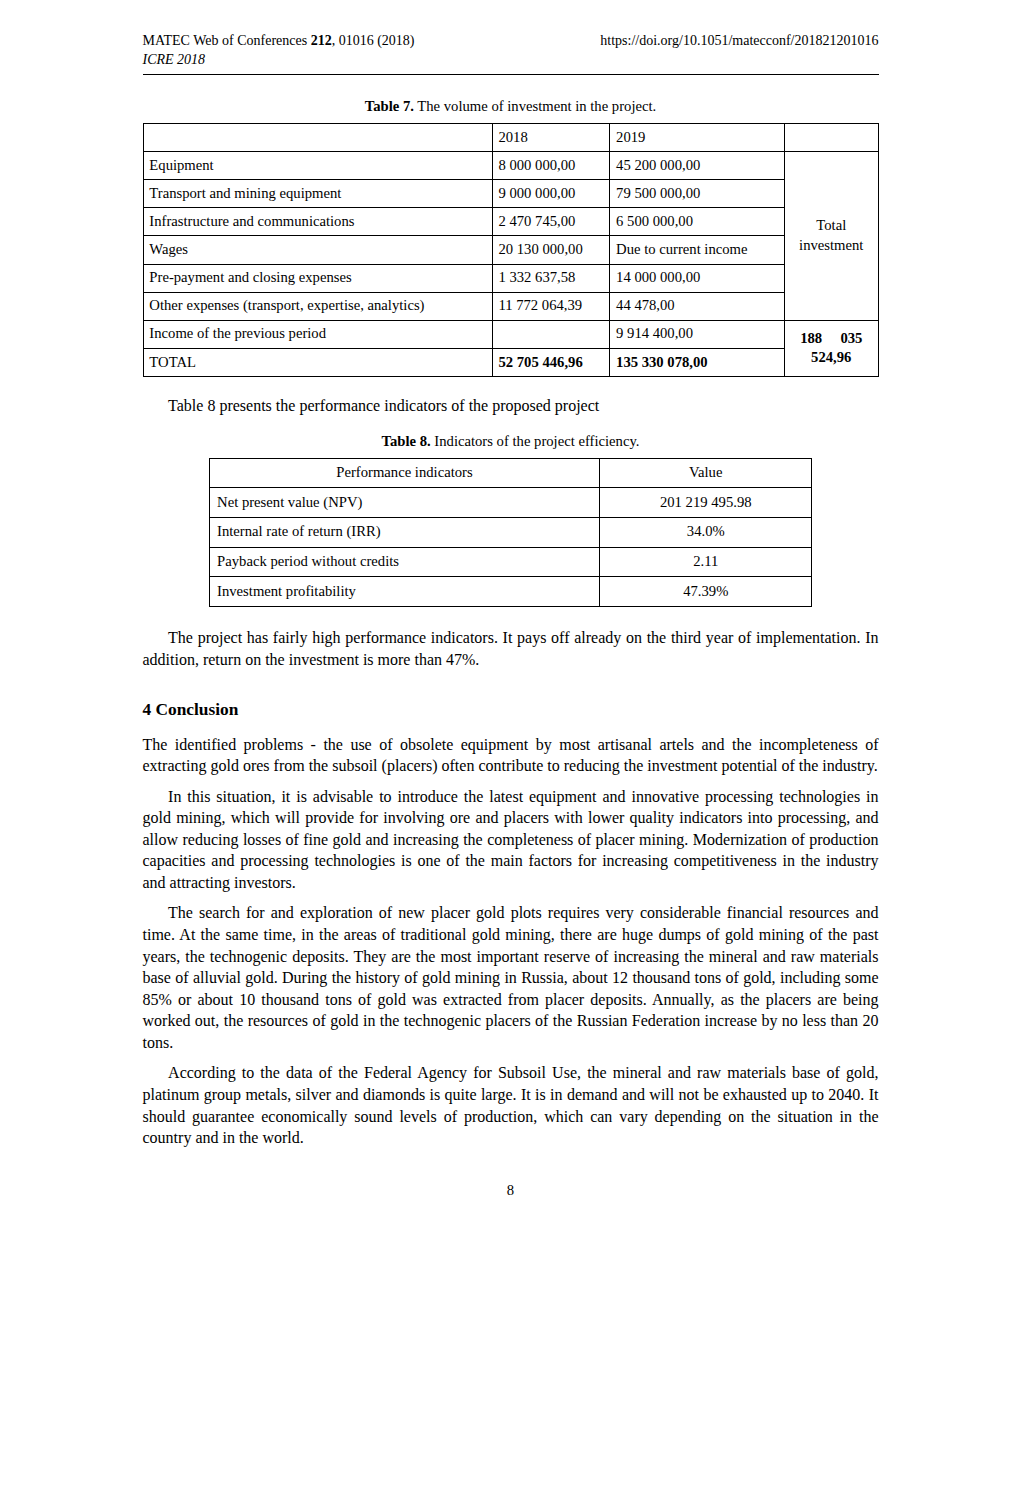MATEC Web of Conferences 212, 01016 (2018)
ICRE 2018
https://doi.org/10.1051/matecconf/201821201016
Table 7. The volume of investment in the project.
| | 2018 | 2019 | |
| Equipment | 8 000 000,00 | 45 200 000,00 | Total investment |
| Transport and mining equipment | 9 000 000,00 | 79 500 000,00 |
| Infrastructure and communications | 2 470 745,00 | 6 500 000,00 |
| Wages | 20 130 000,00 | Due to current income |
| Pre-payment and closing expenses | 1 332 637,58 | 14 000 000,00 |
| Other expenses (transport, expertise, analytics) | 11 772 064,39 | 44 478,00 |
| Income of the previous period | | 9 914 400,00 | 188 035 524,96 |
| TOTAL | 52 705 446,96 | 135 330 078,00 |
Table 8 presents the performance indicators of the proposed project
Table 8. Indicators of the project efficiency.
| Performance indicators | Value |
| --- | --- |
| Net present value (NPV) | 201 219 495.98 |
| Internal rate of return (IRR) | 34.0% |
| Payback period without credits | 2.11 |
| Investment profitability | 47.39% |
The project has fairly high performance indicators. It pays off already on the third year of implementation. In addition, return on the investment is more than 47%.
4 Conclusion
The identified problems - the use of obsolete equipment by most artisanal artels and the incompleteness of extracting gold ores from the subsoil (placers) often contribute to reducing the investment potential of the industry.
In this situation, it is advisable to introduce the latest equipment and innovative processing technologies in gold mining, which will provide for involving ore and placers with lower quality indicators into processing, and allow reducing losses of fine gold and increasing the completeness of placer mining. Modernization of production capacities and processing technologies is one of the main factors for increasing competitiveness in the industry and attracting investors.
The search for and exploration of new placer gold plots requires very considerable financial resources and time. At the same time, in the areas of traditional gold mining, there are huge dumps of gold mining of the past years, the technogenic deposits. They are the most important reserve of increasing the mineral and raw materials base of alluvial gold. During the history of gold mining in Russia, about 12 thousand tons of gold, including some 85% or about 10 thousand tons of gold was extracted from placer deposits. Annually, as the placers are being worked out, the resources of gold in the technogenic placers of the Russian Federation increase by no less than 20 tons.
According to the data of the Federal Agency for Subsoil Use, the mineral and raw materials base of gold, platinum group metals, silver and diamonds is quite large. It is in demand and will not be exhausted up to 2040. It should guarantee economically sound levels of production, which can vary depending on the situation in the country and in the world.
8